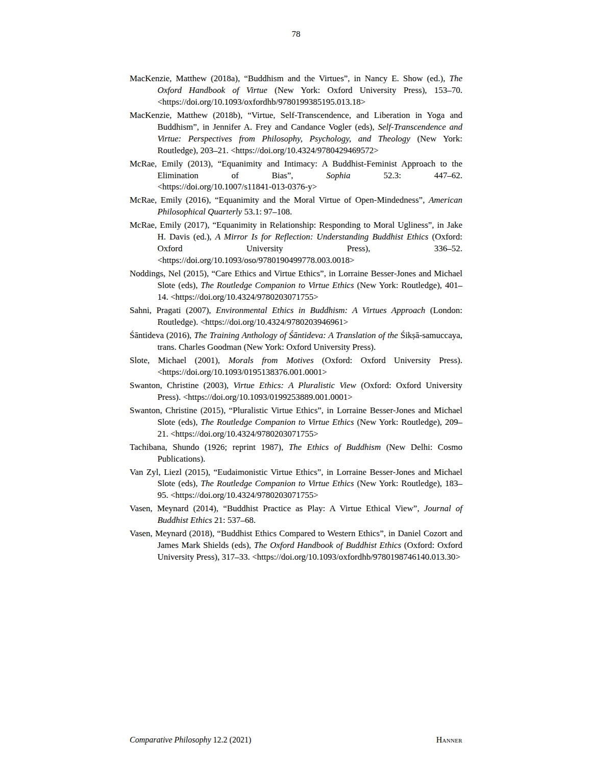78
MacKenzie, Matthew (2018a), “Buddhism and the Virtues”, in Nancy E. Show (ed.), The Oxford Handbook of Virtue (New York: Oxford University Press), 153–70. <https://doi.org/10.1093/oxfordhb/9780199385195.013.18>
MacKenzie, Matthew (2018b), “Virtue, Self-Transcendence, and Liberation in Yoga and Buddhism”, in Jennifer A. Frey and Candance Vogler (eds), Self-Transcendence and Virtue: Perspectives from Philosophy, Psychology, and Theology (New York: Routledge), 203–21. <https://doi.org/10.4324/9780429469572>
McRae, Emily (2013), “Equanimity and Intimacy: A Buddhist-Feminist Approach to the Elimination of Bias”, Sophia 52.3: 447–62. <https://doi.org/10.1007/s11841-013-0376-y>
McRae, Emily (2016), “Equanimity and the Moral Virtue of Open-Mindedness”, American Philosophical Quarterly 53.1: 97–108.
McRae, Emily (2017), “Equanimity in Relationship: Responding to Moral Ugliness”, in Jake H. Davis (ed.), A Mirror Is for Reflection: Understanding Buddhist Ethics (Oxford: Oxford University Press), 336–52. <https://doi.org/10.1093/oso/9780190499778.003.0018>
Noddings, Nel (2015), “Care Ethics and Virtue Ethics”, in Lorraine Besser-Jones and Michael Slote (eds), The Routledge Companion to Virtue Ethics (New York: Routledge), 401–14. <https://doi.org/10.4324/9780203071755>
Sahni, Pragati (2007), Environmental Ethics in Buddhism: A Virtues Approach (London: Routledge). <https://doi.org/10.4324/9780203946961>
Śāntideva (2016), The Training Anthology of Śāntideva: A Translation of the Śikṣā-samuccaya, trans. Charles Goodman (New York: Oxford University Press).
Slote, Michael (2001), Morals from Motives (Oxford: Oxford University Press). <https://doi.org/10.1093/0195138376.001.0001>
Swanton, Christine (2003), Virtue Ethics: A Pluralistic View (Oxford: Oxford University Press). <https://doi.org/10.1093/0199253889.001.0001>
Swanton, Christine (2015), “Pluralistic Virtue Ethics”, in Lorraine Besser-Jones and Michael Slote (eds), The Routledge Companion to Virtue Ethics (New York: Routledge), 209–21. <https://doi.org/10.4324/9780203071755>
Tachibana, Shundo (1926; reprint 1987), The Ethics of Buddhism (New Delhi: Cosmo Publications).
Van Zyl, Liezl (2015), “Eudaimonistic Virtue Ethics”, in Lorraine Besser-Jones and Michael Slote (eds), The Routledge Companion to Virtue Ethics (New York: Routledge), 183–95. <https://doi.org/10.4324/9780203071755>
Vasen, Meynard (2014), “Buddhist Practice as Play: A Virtue Ethical View”, Journal of Buddhist Ethics 21: 537–68.
Vasen, Meynard (2018), “Buddhist Ethics Compared to Western Ethics”, in Daniel Cozort and James Mark Shields (eds), The Oxford Handbook of Buddhist Ethics (Oxford: Oxford University Press), 317–33. <https://doi.org/10.1093/oxfordhb/9780198746140.013.30>
Comparative Philosophy 12.2 (2021) Hanner